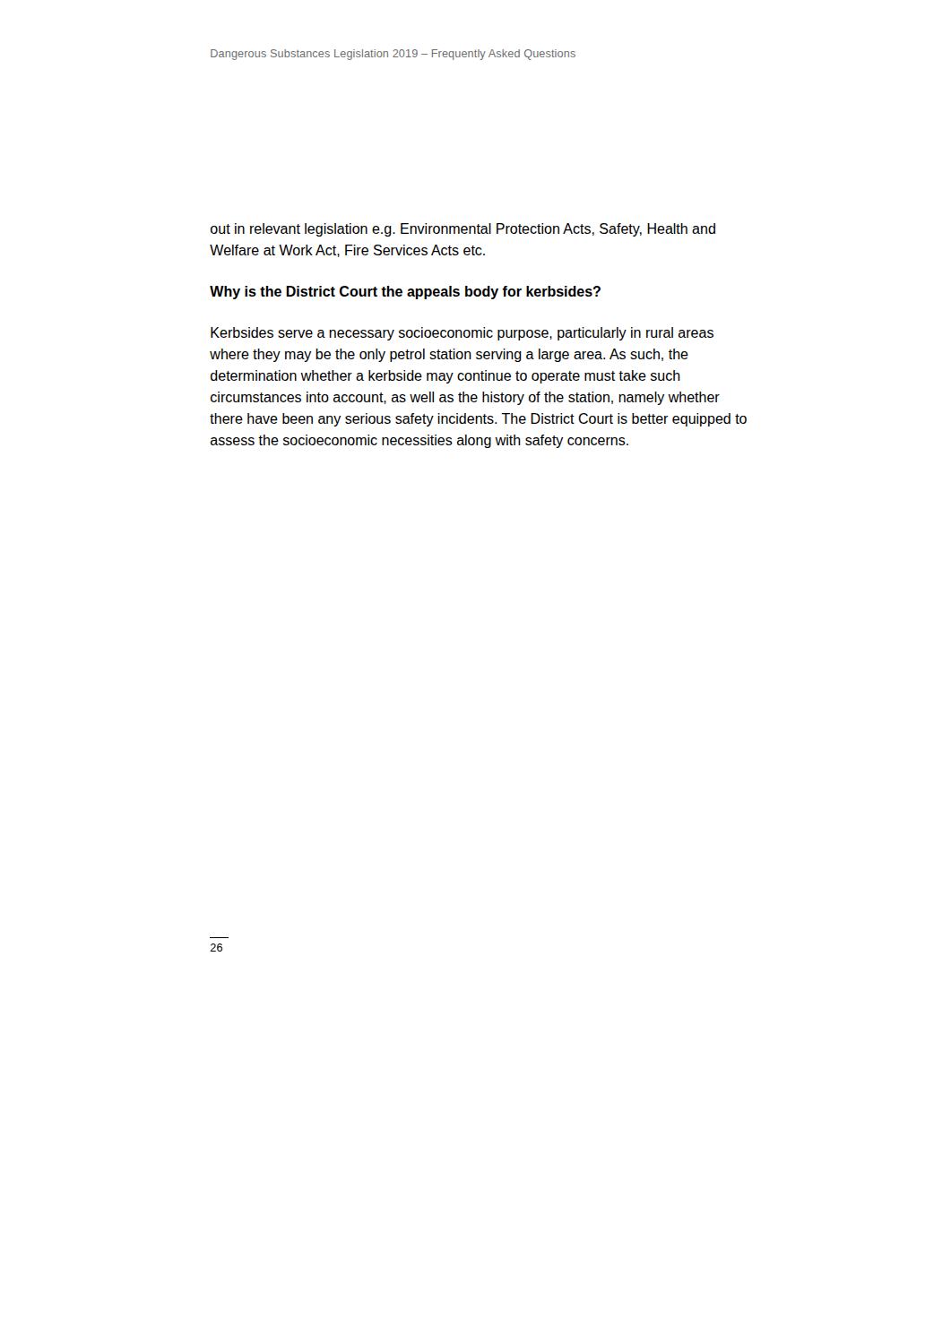Dangerous Substances Legislation 2019 – Frequently Asked Questions
out in relevant legislation e.g. Environmental Protection Acts, Safety, Health and Welfare at Work Act, Fire Services Acts etc.
Why is the District Court the appeals body for kerbsides?
Kerbsides serve a necessary socioeconomic purpose, particularly in rural areas where they may be the only petrol station serving a large area. As such, the determination whether a kerbside may continue to operate must take such circumstances into account, as well as the history of the station, namely whether there have been any serious safety incidents. The District Court is better equipped to assess the socioeconomic necessities along with safety concerns.
26